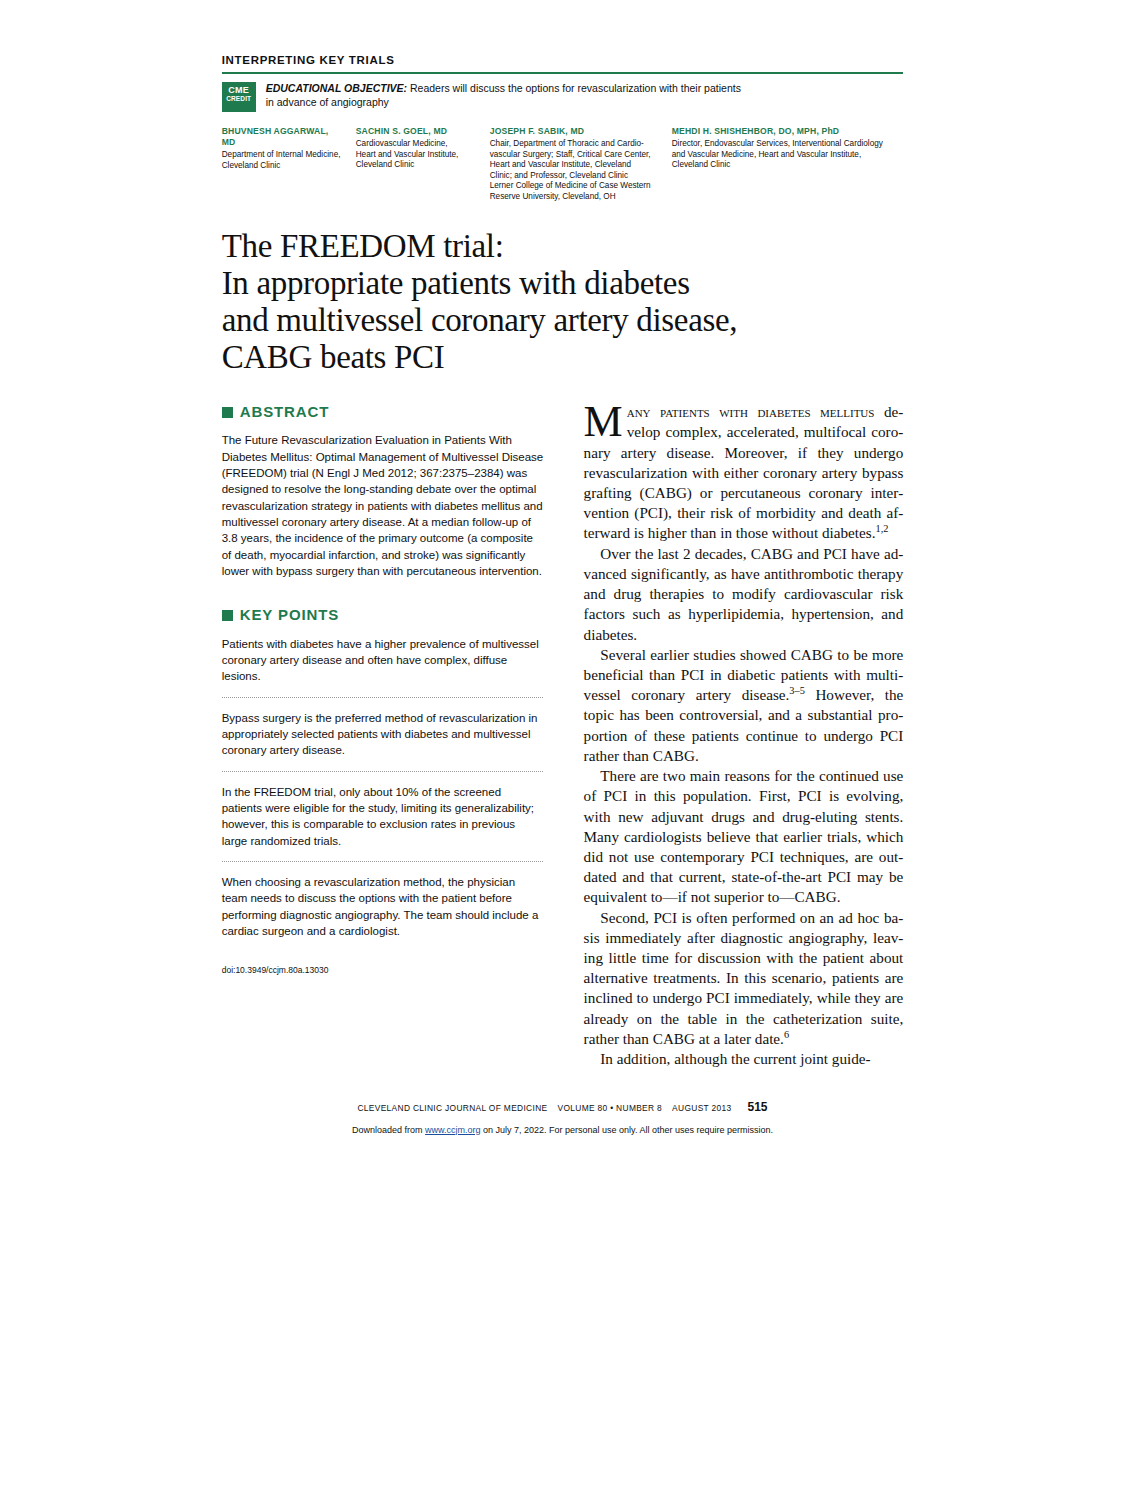INTERPRETING KEY TRIALS
CME CREDIT
EDUCATIONAL OBJECTIVE: Readers will discuss the options for revascularization with their patients
in advance of angiography
BHUVNESH AGGARWAL, MD Department of Internal Medicine,
Cleveland Clinic
SACHIN S. GOEL, MD Cardiovascular Medicine,
Heart and Vascular Institute,
Cleveland Clinic
JOSEPH F. SABIK, MD Chair, Department of Thoracic and Cardio-
vascular Surgery; Staff, Critical Care Center,
Heart and Vascular Institute, Cleveland
Clinic; and Professor, Cleveland Clinic
Lerner College of Medicine of Case Western
Reserve University, Cleveland, OH
MEHDI H. SHISHEHBOR, DO, MPH, PhD Director, Endovascular Services, Interventional Cardiology
and Vascular Medicine, Heart and Vascular Institute,
Cleveland Clinic
The FREEDOM trial:
In appropriate patients with diabetes
and multivessel coronary artery disease,
CABG beats PCI
ABSTRACT
The Future Revascularization Evaluation in Patients With Diabetes Mellitus: Optimal Management of Multivessel Disease (FREEDOM) trial (N Engl J Med 2012; 367:2375–2384) was designed to resolve the long-standing debate over the optimal revascularization strategy in patients with diabetes mellitus and multivessel coronary artery disease. At a median follow-up of 3.8 years, the incidence of the primary outcome (a composite of death, myocardial infarction, and stroke) was significantly lower with bypass surgery than with percutaneous intervention.
KEY POINTS
Patients with diabetes have a higher prevalence of multivessel coronary artery disease and often have complex, diffuse lesions.
Bypass surgery is the preferred method of revascularization in appropriately selected patients with diabetes and multivessel coronary artery disease.
In the FREEDOM trial, only about 10% of the screened patients were eligible for the study, limiting its generalizability; however, this is comparable to exclusion rates in previous large randomized trials.
When choosing a revascularization method, the physician team needs to discuss the options with the patient before performing diagnostic angiography. The team should include a cardiac surgeon and a cardiologist.
doi:10.3949/ccjm.80a.13030
Many patients with diabetes mellitus develop complex, accelerated, multifocal coronary artery disease. Moreover, if they undergo revascularization with either coronary artery bypass grafting (CABG) or percutaneous coronary intervention (PCI), their risk of morbidity and death afterward is higher than in those without diabetes.1,2
Over the last 2 decades, CABG and PCI have advanced significantly, as have antithrombotic therapy and drug therapies to modify cardiovascular risk factors such as hyperlipidemia, hypertension, and diabetes.
Several earlier studies showed CABG to be more beneficial than PCI in diabetic patients with multivessel coronary artery disease.3–5 However, the topic has been controversial, and a substantial proportion of these patients continue to undergo PCI rather than CABG.
There are two main reasons for the continued use of PCI in this population. First, PCI is evolving, with new adjuvant drugs and drug-eluting stents. Many cardiologists believe that earlier trials, which did not use contemporary PCI techniques, are outdated and that current, state-of-the-art PCI may be equivalent to—if not superior to—CABG.
Second, PCI is often performed on an ad hoc basis immediately after diagnostic angiography, leaving little time for discussion with the patient about alternative treatments. In this scenario, patients are inclined to undergo PCI immediately, while they are already on the table in the catheterization suite, rather than CABG at a later date.6
In addition, although the current joint guide-
CLEVELAND CLINIC JOURNAL OF MEDICINE VOLUME 80 • NUMBER 8 AUGUST 2013 515
Downloaded from www.ccjm.org on July 7, 2022. For personal use only. All other uses require permission.